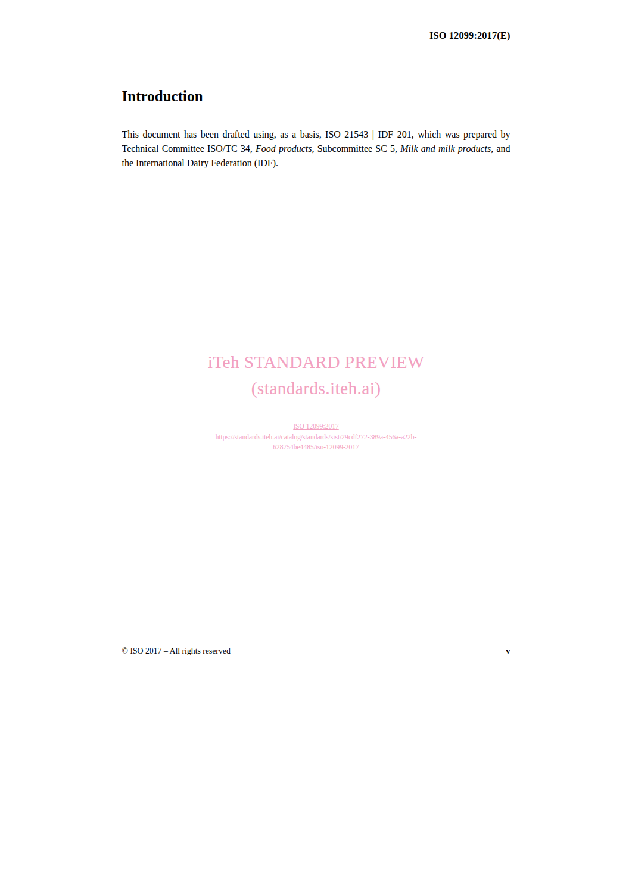ISO 12099:2017(E)
Introduction
This document has been drafted using, as a basis, ISO 21543 | IDF 201, which was prepared by Technical Committee ISO/TC 34, Food products, Subcommittee SC 5, Milk and milk products, and the International Dairy Federation (IDF).
iTeh STANDARD PREVIEW
(standards.iteh.ai)
ISO 12099:2017
https://standards.iteh.ai/catalog/standards/sist/29cdf272-389a-456a-a22b-
628754be4485/iso-12099-2017
© ISO 2017 – All rights reserved
v